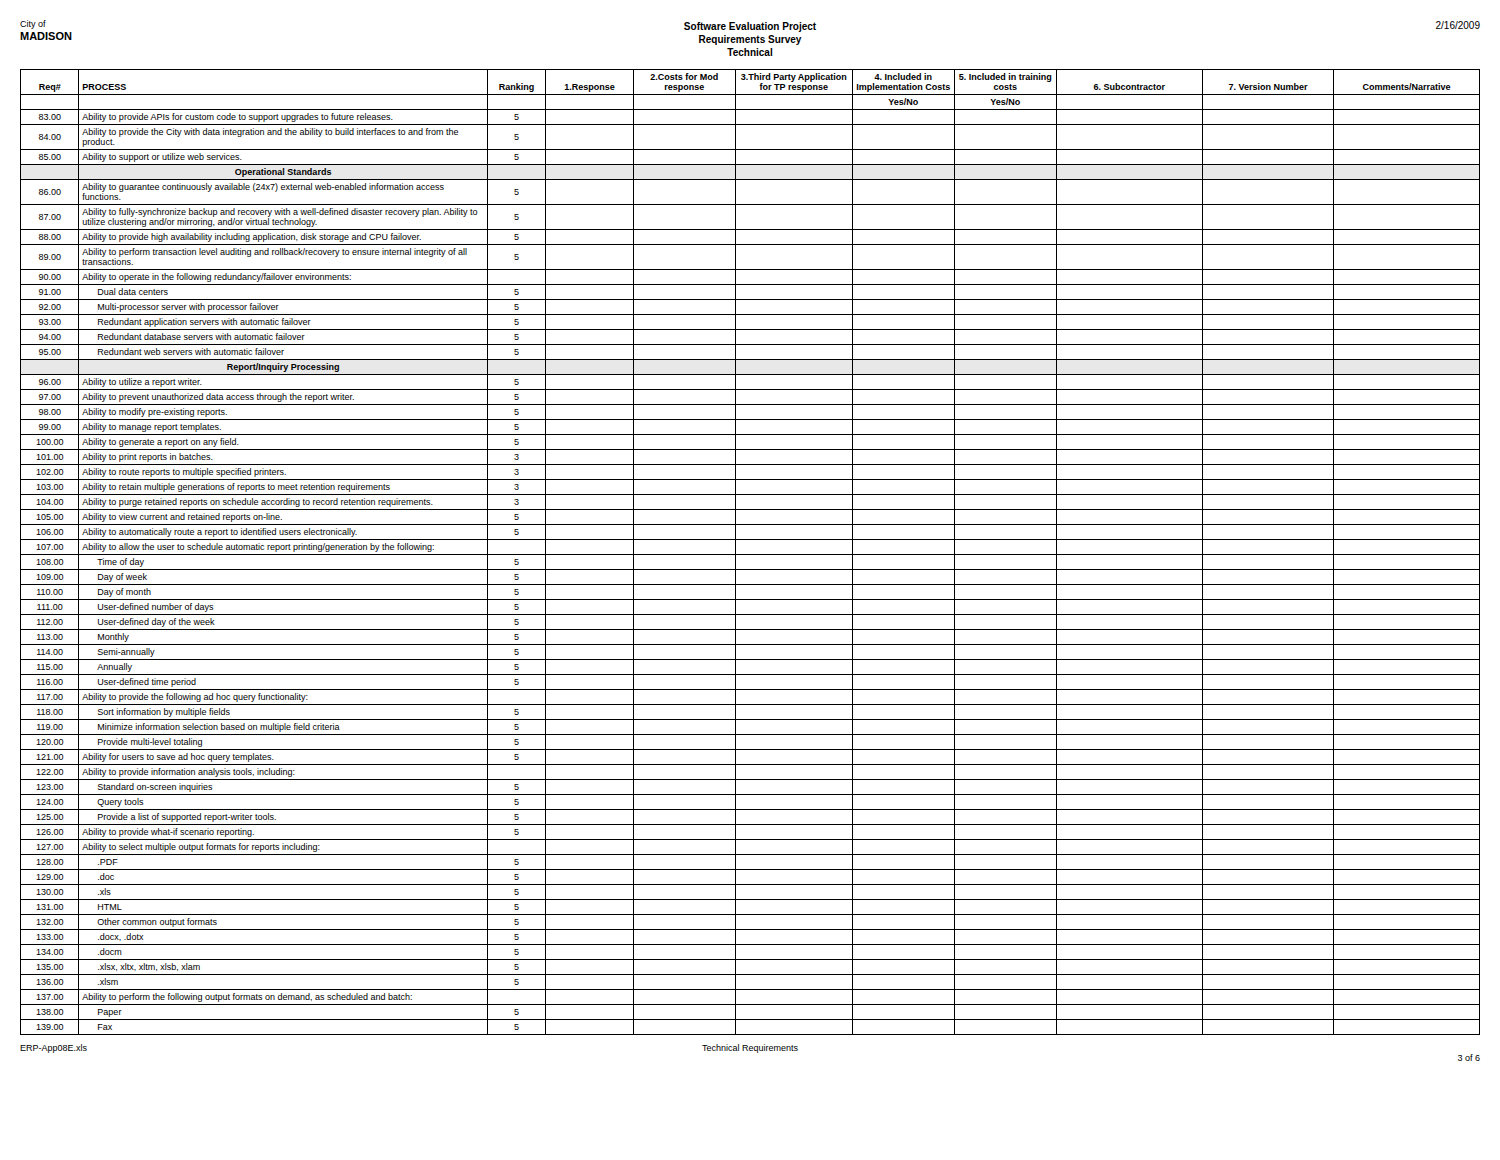City of
MADISON
Software Evaluation Project
Requirements Survey
Technical
2/16/2009
| Req# | PROCESS | Ranking | 1.Response | 2.Costs for Mod response | 3.Third Party Application for TP response | 4. Included in Implementation Costs | 5. Included in training costs | 6. Subcontractor | 7. Version Number | Comments/Narrative |
| --- | --- | --- | --- | --- | --- | --- | --- | --- | --- | --- |
| | | | | | | Yes/No | Yes/No | | | |
| 83.00 | Ability to provide APIs for custom code to support upgrades to future releases. | 5 | | | | | | | | |
| 84.00 | Ability to provide the City with data integration and the ability to build interfaces to and from the product. | 5 | | | | | | | | |
| 85.00 | Ability to support or utilize web services. | 5 | | | | | | | | |
| | Operational Standards | | | | | | | | | |
| 86.00 | Ability to guarantee continuously available (24x7) external web-enabled information access functions. | 5 | | | | | | | | |
| 87.00 | Ability to fully-synchronize backup and recovery with a well-defined disaster recovery plan. Ability to utilize clustering and/or mirroring, and/or virtual technology. | 5 | | | | | | | | |
| 88.00 | Ability to provide high availability including application, disk storage and CPU failover. | 5 | | | | | | | | |
| 89.00 | Ability to perform transaction level auditing and rollback/recovery to ensure internal integrity of all transactions. | 5 | | | | | | | | |
| 90.00 | Ability to operate in the following redundancy/failover environments: | | | | | | | | | |
| 91.00 | Dual data centers | 5 | | | | | | | | |
| 92.00 | Multi-processor server with processor failover | 5 | | | | | | | | |
| 93.00 | Redundant application servers with automatic failover | 5 | | | | | | | | |
| 94.00 | Redundant database servers with automatic failover | 5 | | | | | | | | |
| 95.00 | Redundant web servers with automatic failover | 5 | | | | | | | | |
| | Report/Inquiry Processing | | | | | | | | | |
| 96.00 | Ability to utilize a report writer. | 5 | | | | | | | | |
| 97.00 | Ability to prevent unauthorized data access through the report writer. | 5 | | | | | | | | |
| 98.00 | Ability to modify pre-existing reports. | 5 | | | | | | | | |
| 99.00 | Ability to manage report templates. | 5 | | | | | | | | |
| 100.00 | Ability to generate a report on any field. | 5 | | | | | | | | |
| 101.00 | Ability to print reports in batches. | 3 | | | | | | | | |
| 102.00 | Ability to route reports to multiple specified printers. | 3 | | | | | | | | |
| 103.00 | Ability to retain multiple generations of reports to meet retention requirements | 3 | | | | | | | | |
| 104.00 | Ability to purge retained reports on schedule according to record retention requirements. | 3 | | | | | | | | |
| 105.00 | Ability to view current and retained reports on-line. | 5 | | | | | | | | |
| 106.00 | Ability to automatically route a report to identified users electronically. | 5 | | | | | | | | |
| 107.00 | Ability to allow the user to schedule automatic report printing/generation by the following: | | | | | | | | | |
| 108.00 | Time of day | 5 | | | | | | | | |
| 109.00 | Day of week | 5 | | | | | | | | |
| 110.00 | Day of month | 5 | | | | | | | | |
| 111.00 | User-defined number of days | 5 | | | | | | | | |
| 112.00 | User-defined day of the week | 5 | | | | | | | | |
| 113.00 | Monthly | 5 | | | | | | | | |
| 114.00 | Semi-annually | 5 | | | | | | | | |
| 115.00 | Annually | 5 | | | | | | | | |
| 116.00 | User-defined time period | 5 | | | | | | | | |
| 117.00 | Ability to provide the following ad hoc query functionality: | | | | | | | | | |
| 118.00 | Sort information by multiple fields | 5 | | | | | | | | |
| 119.00 | Minimize information selection based on multiple field criteria | 5 | | | | | | | | |
| 120.00 | Provide multi-level totaling | 5 | | | | | | | | |
| 121.00 | Ability for users to save ad hoc query templates. | 5 | | | | | | | | |
| 122.00 | Ability to provide information analysis tools, including: | | | | | | | | | |
| 123.00 | Standard on-screen inquiries | 5 | | | | | | | | |
| 124.00 | Query tools | 5 | | | | | | | | |
| 125.00 | Provide a list of supported report-writer tools. | 5 | | | | | | | | |
| 126.00 | Ability to provide what-if scenario reporting. | 5 | | | | | | | | |
| 127.00 | Ability to select multiple output formats for reports including: | | | | | | | | | |
| 128.00 | .PDF | 5 | | | | | | | | |
| 129.00 | .doc | 5 | | | | | | | | |
| 130.00 | .xls | 5 | | | | | | | | |
| 131.00 | HTML | 5 | | | | | | | | |
| 132.00 | Other common output formats | 5 | | | | | | | | |
| 133.00 | .docx, .dotx | 5 | | | | | | | | |
| 134.00 | .docm | 5 | | | | | | | | |
| 135.00 | .xlsx, xltx, xltm, xlsb, xlam | 5 | | | | | | | | |
| 136.00 | .xlsm | 5 | | | | | | | | |
| 137.00 | Ability to perform the following output formats on demand, as scheduled and batch: | | | | | | | | | |
| 138.00 | Paper | 5 | | | | | | | | |
| 139.00 | Fax | 5 | | | | | | | | |
ERP-App08E.xls
Technical Requirements
3 of 6